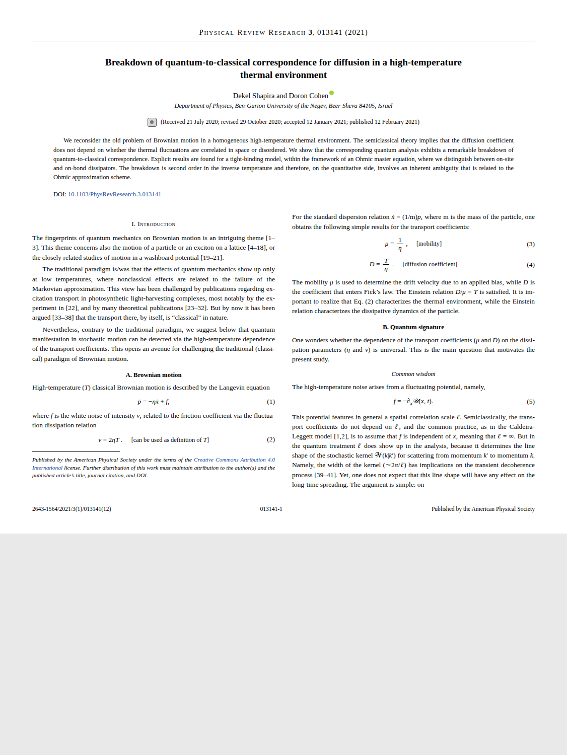Physical Review Research 3, 013141 (2021)
Breakdown of quantum-to-classical correspondence for diffusion in a high-temperature
thermal environment
Dekel Shapira and Doron Cohen
Department of Physics, Ben-Gurion University of the Negev, Beer-Sheva 84105, Israel
(Received 21 July 2020; revised 29 October 2020; accepted 12 January 2021; published 12 February 2021)
We reconsider the old problem of Brownian motion in a homogeneous high-temperature thermal environment. The semiclassical theory implies that the diffusion coefficient does not depend on whether the thermal fluctuations are correlated in space or disordered. We show that the corresponding quantum analysis exhibits a remarkable breakdown of quantum-to-classical correspondence. Explicit results are found for a tight-binding model, within the framework of an Ohmic master equation, where we distinguish between on-site and on-bond dissipators. The breakdown is second order in the inverse temperature and therefore, on the quantitative side, involves an inherent ambiguity that is related to the Ohmic approximation scheme.
DOI: 10.1103/PhysRevResearch.3.013141
I. Introduction
The fingerprints of quantum mechanics on Brownian motion is an intriguing theme [1–3]. This theme concerns also the motion of a particle or an exciton on a lattice [4–18], or the closely related studies of motion in a washboard potential [19–21].
The traditional paradigm is/was that the effects of quantum mechanics show up only at low temperatures, where nonclassical effects are related to the failure of the Markovian approximation. This view has been challenged by publications regarding excitation transport in photosynthetic light-harvesting complexes, most notably by the experiment in [22], and by many theoretical publications [23–32]. But by now it has been argued [33–38] that the transport there, by itself, is “classical” in nature.
Nevertheless, contrary to the traditional paradigm, we suggest below that quantum manifestation in stochastic motion can be detected via the high-temperature dependence of the transport coefficients. This opens an avenue for challenging the traditional (classical) paradigm of Brownian motion.
A. Brownian motion
High-temperature (T) classical Brownian motion is described by the Langevin equation
ṗ = −ηẋ + f, (1)
where f is the white noise of intensity ν, related to the friction coefficient via the fluctuation dissipation relation
ν = 2ηT . [can be used as definition of T] (2)
Published by the American Physical Society under the terms of the Creative Commons Attribution 4.0 International license. Further distribution of this work must maintain attribution to the author(s) and the published article’s title, journal citation, and DOI.
For the standard dispersion relation ẋ = (1/m)p, where m is the mass of the particle, one obtains the following simple results for the transport coefficients:
μ = 1 η , [mobility] (3)
D = Tη . [diffusion coefficient] (4)
The mobility μ is used to determine the drift velocity due to an applied bias, while D is the coefficient that enters Fick’s law. The Einstein relation D/μ = T is satisfied. It is important to realize that Eq. (2) characterizes the thermal environment, while the Einstein relation characterizes the dissipative dynamics of the particle.
B. Quantum signature
One wonders whether the dependence of the transport coefficients (μ and D) on the dissipation parameters (η and ν) is universal. This is the main question that motivates the present study.
Common wisdom
The high-temperature noise arises from a fluctuating potential, namely,
f = −∂x𝒰(x, t). (5)
This potential features in general a spatial correlation scale ℓ. Semiclassically, the transport coefficients do not depend on ℓ, and the common practice, as in the Caldeira-Leggett model [1,2], is to assume that f is independent of x, meaning that ℓ = ∞. But in the quantum treatment ℓ does show up in the analysis, because it determines the line shape of the stochastic kernel 𝒲(k|k′) for scattering from momentum k′ to momentum k. Namely, the width of the kernel (∼2π/ℓ) has implications on the transient decoherence process [39–41]. Yet, one does not expect that this line shape will have any effect on the long-time spreading. The argument is simple: on
2643-1564/2021/3(1)/013141(12)
013141-1
Published by the American Physical Society